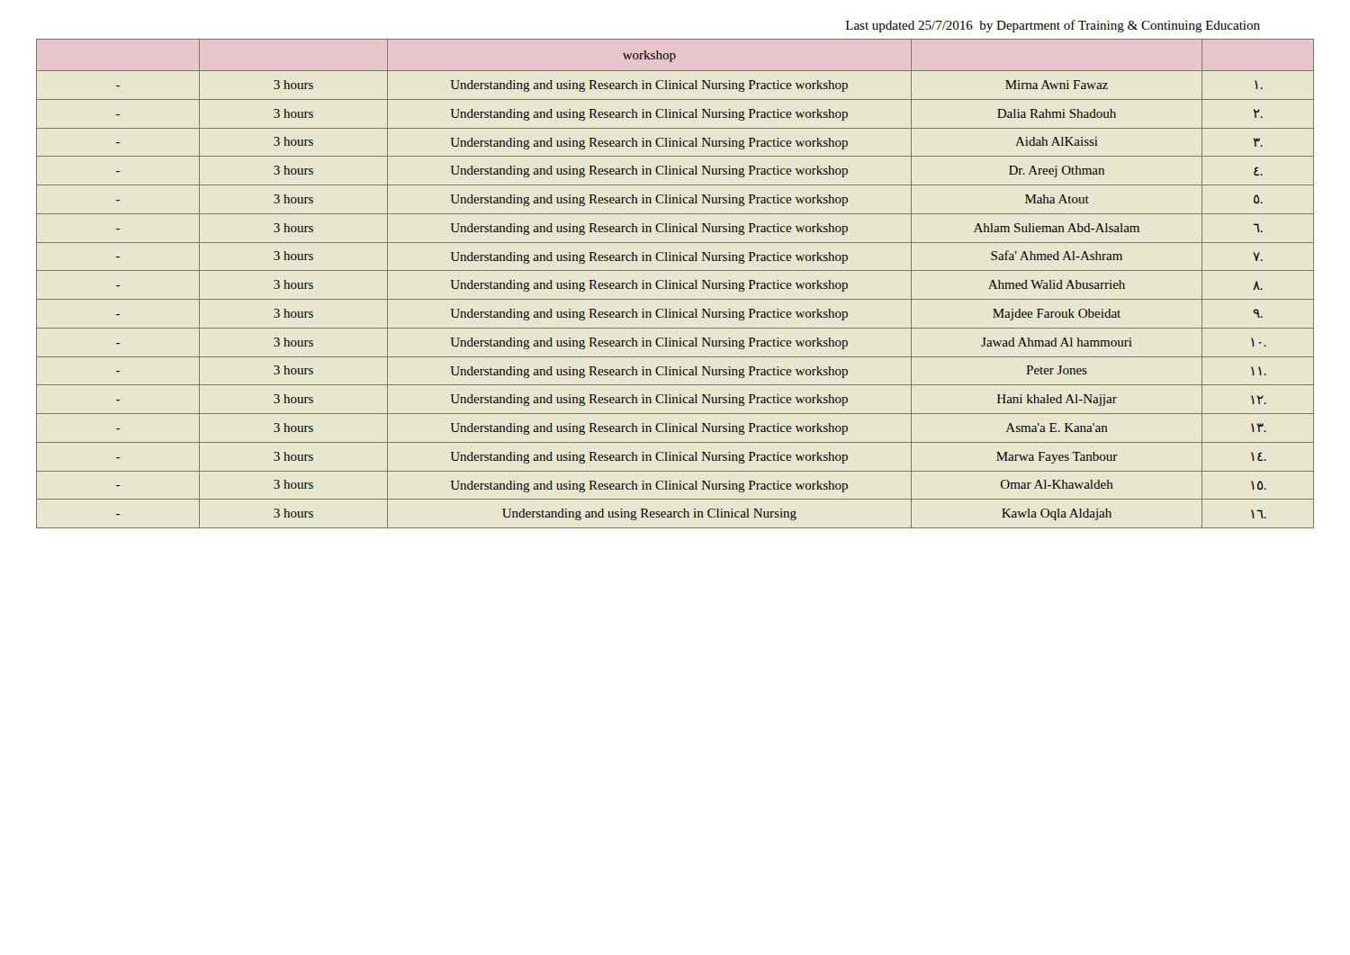Last updated 25/7/2016 by Department of Training & Continuing Education
| | | workshop | | |
| - | 3 hours | Understanding and using Research in Clinical Nursing Practice workshop | Mirna Awni Fawaz | .١ |
| - | 3 hours | Understanding and using Research in Clinical Nursing Practice workshop | Dalia Rahmi Shadouh | .٢ |
| - | 3 hours | Understanding and using Research in Clinical Nursing Practice workshop | Aidah AlKaissi | .٣ |
| - | 3 hours | Understanding and using Research in Clinical Nursing Practice workshop | Dr. Areej Othman | .٤ |
| - | 3 hours | Understanding and using Research in Clinical Nursing Practice workshop | Maha Atout | .٥ |
| - | 3 hours | Understanding and using Research in Clinical Nursing Practice workshop | Ahlam Sulieman Abd-Alsalam | .٦ |
| - | 3 hours | Understanding and using Research in Clinical Nursing Practice workshop | Safa' Ahmed Al-Ashram | .٧ |
| - | 3 hours | Understanding and using Research in Clinical Nursing Practice workshop | Ahmed Walid Abusarrieh | .٨ |
| - | 3 hours | Understanding and using Research in Clinical Nursing Practice workshop | Majdee Farouk Obeidat | .٩ |
| - | 3 hours | Understanding and using Research in Clinical Nursing Practice workshop | Jawad Ahmad Al hammouri | .١٠ |
| - | 3 hours | Understanding and using Research in Clinical Nursing Practice workshop | Peter Jones | .١١ |
| - | 3 hours | Understanding and using Research in Clinical Nursing Practice workshop | Hani khaled Al-Najjar | .١٢ |
| - | 3 hours | Understanding and using Research in Clinical Nursing Practice workshop | Asma'a E. Kana'an | .١٣ |
| - | 3 hours | Understanding and using Research in Clinical Nursing Practice workshop | Marwa Fayes Tanbour | .١٤ |
| - | 3 hours | Understanding and using Research in Clinical Nursing Practice workshop | Omar Al-Khawaldeh | .١٥ |
| - | 3 hours | Understanding and using Research in Clinical Nursing | Kawla Oqla Aldajah | .١٦ |